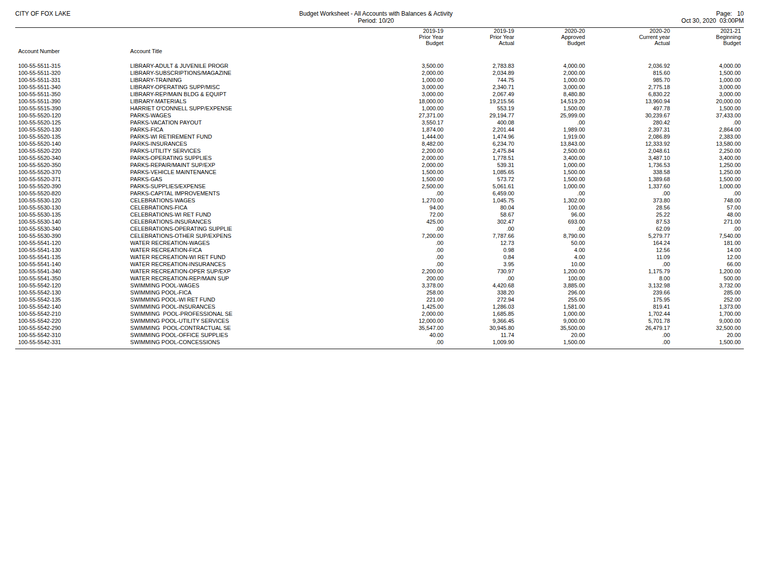CITY OF FOX LAKE
Budget Worksheet - All Accounts with Balances & Activity
Period: 10/20
Page: 10
Oct 30, 2020 03:00PM
| | | 2019-19 Prior Year Budget | 2019-19 Prior Year Actual | 2020-20 Approved Budget | 2020-20 Current year Actual | 2021-21 Beginning Budget |
| --- | --- | --- | --- | --- | --- | --- |
| Account Number | Account Title | | | | | |
| 100-55-5511-315 | LIBRARY-ADULT & JUVENILE PROGR | 3,500.00 | 2,783.83 | 4,000.00 | 2,036.92 | 4,000.00 |
| 100-55-5511-320 | LIBRARY-SUBSCRIPTIONS/MAGAZINE | 2,000.00 | 2,034.89 | 2,000.00 | 815.60 | 1,500.00 |
| 100-55-5511-331 | LIBRARY-TRAINING | 1,000.00 | 744.75 | 1,000.00 | 985.70 | 1,000.00 |
| 100-55-5511-340 | LIBRARY-OPERATING SUPP/MISC | 3,000.00 | 2,340.71 | 3,000.00 | 2,775.18 | 3,000.00 |
| 100-55-5511-350 | LIBRARY-REP/MAIN BLDG & EQUIPT | 3,000.00 | 2,067.49 | 8,480.80 | 6,830.22 | 3,000.00 |
| 100-55-5511-390 | LIBRARY-MATERIALS | 18,000.00 | 19,215.56 | 14,519.20 | 13,960.94 | 20,000.00 |
| 100-55-5515-390 | HARRIET O'CONNELL SUPP/EXPENSE | 1,000.00 | 553.19 | 1,500.00 | 497.78 | 1,500.00 |
| 100-55-5520-120 | PARKS-WAGES | 27,371.00 | 29,194.77 | 25,999.00 | 30,239.67 | 37,433.00 |
| 100-55-5520-125 | PARKS-VACATION PAYOUT | 3,550.17 | 400.08 | .00 | 280.42 | .00 |
| 100-55-5520-130 | PARKS-FICA | 1,874.00 | 2,201.44 | 1,989.00 | 2,397.31 | 2,864.00 |
| 100-55-5520-135 | PARKS-WI RETIREMENT FUND | 1,444.00 | 1,474.96 | 1,919.00 | 2,086.89 | 2,383.00 |
| 100-55-5520-140 | PARKS-INSURANCES | 8,482.00 | 6,234.70 | 13,843.00 | 12,333.92 | 13,580.00 |
| 100-55-5520-220 | PARKS-UTILITY SERVICES | 2,200.00 | 2,475.84 | 2,500.00 | 2,048.61 | 2,250.00 |
| 100-55-5520-340 | PARKS-OPERATING SUPPLIES | 2,000.00 | 1,778.51 | 3,400.00 | 3,487.10 | 3,400.00 |
| 100-55-5520-350 | PARKS-REPAIR/MAINT SUP/EXP | 2,000.00 | 539.31 | 1,000.00 | 1,736.53 | 1,250.00 |
| 100-55-5520-370 | PARKS-VEHICLE MAINTENANCE | 1,500.00 | 1,085.65 | 1,500.00 | 338.58 | 1,250.00 |
| 100-55-5520-371 | PARKS-GAS | 1,500.00 | 573.72 | 1,500.00 | 1,389.68 | 1,500.00 |
| 100-55-5520-390 | PARKS-SUPPLIES/EXPENSE | 2,500.00 | 5,061.61 | 1,000.00 | 1,337.60 | 1,000.00 |
| 100-55-5520-820 | PARKS-CAPITAL IMPROVEMENTS | .00 | 6,459.00 | .00 | .00 | .00 |
| 100-55-5530-120 | CELEBRATIONS-WAGES | 1,270.00 | 1,045.75 | 1,302.00 | 373.80 | 748.00 |
| 100-55-5530-130 | CELEBRATIONS-FICA | 94.00 | 80.04 | 100.00 | 28.56 | 57.00 |
| 100-55-5530-135 | CELEBRATIONS-WI RET FUND | 72.00 | 58.67 | 96.00 | 25.22 | 48.00 |
| 100-55-5530-140 | CELEBRATIONS-INSURANCES | 425.00 | 302.47 | 693.00 | 87.53 | 271.00 |
| 100-55-5530-340 | CELEBRATIONS-OPERATING SUPPLIE | .00 | .00 | .00 | 62.09 | .00 |
| 100-55-5530-390 | CELEBRATIONS-OTHER SUP/EXPENS | 7,200.00 | 7,787.66 | 8,790.00 | 5,279.77 | 7,540.00 |
| 100-55-5541-120 | WATER RECREATION-WAGES | .00 | 12.73 | 50.00 | 164.24 | 181.00 |
| 100-55-5541-130 | WATER RECREATION-FICA | .00 | 0.98 | 4.00 | 12.56 | 14.00 |
| 100-55-5541-135 | WATER RECREATION-WI RET FUND | .00 | 0.84 | 4.00 | 11.09 | 12.00 |
| 100-55-5541-140 | WATER RECREATION-INSURANCES | .00 | 3.95 | 10.00 | .00 | 66.00 |
| 100-55-5541-340 | WATER RECREATION-OPER SUP/EXP | 2,200.00 | 730.97 | 1,200.00 | 1,175.79 | 1,200.00 |
| 100-55-5541-350 | WATER RECREATION-REP/MAIN SUP | 200.00 | .00 | 100.00 | 8.00 | 500.00 |
| 100-55-5542-120 | SWIMMING POOL-WAGES | 3,378.00 | 4,420.68 | 3,885.00 | 3,132.98 | 3,732.00 |
| 100-55-5542-130 | SWIMMING POOL-FICA | 258.00 | 338.20 | 296.00 | 239.66 | 285.00 |
| 100-55-5542-135 | SWIMMING POOL-WI RET FUND | 221.00 | 272.94 | 255.00 | 175.95 | 252.00 |
| 100-55-5542-140 | SWIMMING POOL-INSURANCES | 1,425.00 | 1,286.03 | 1,581.00 | 819.41 | 1,373.00 |
| 100-55-5542-210 | SWIMMING POOL-PROFESSIONAL SE | 2,000.00 | 1,685.85 | 1,000.00 | 1,702.44 | 1,700.00 |
| 100-55-5542-220 | SWIMMING POOL-UTILITY SERVICES | 12,000.00 | 9,366.45 | 9,000.00 | 5,701.78 | 9,000.00 |
| 100-55-5542-290 | SWIMMING POOL-CONTRACTUAL SE | 35,547.00 | 30,945.80 | 35,500.00 | 26,479.17 | 32,500.00 |
| 100-55-5542-310 | SWIMMING POOL-OFFICE SUPPLIES | 40.00 | 11.74 | 20.00 | .00 | 20.00 |
| 100-55-5542-331 | SWIMMING POOL-CONCESSIONS | .00 | 1,009.90 | 1,500.00 | .00 | 1,500.00 |